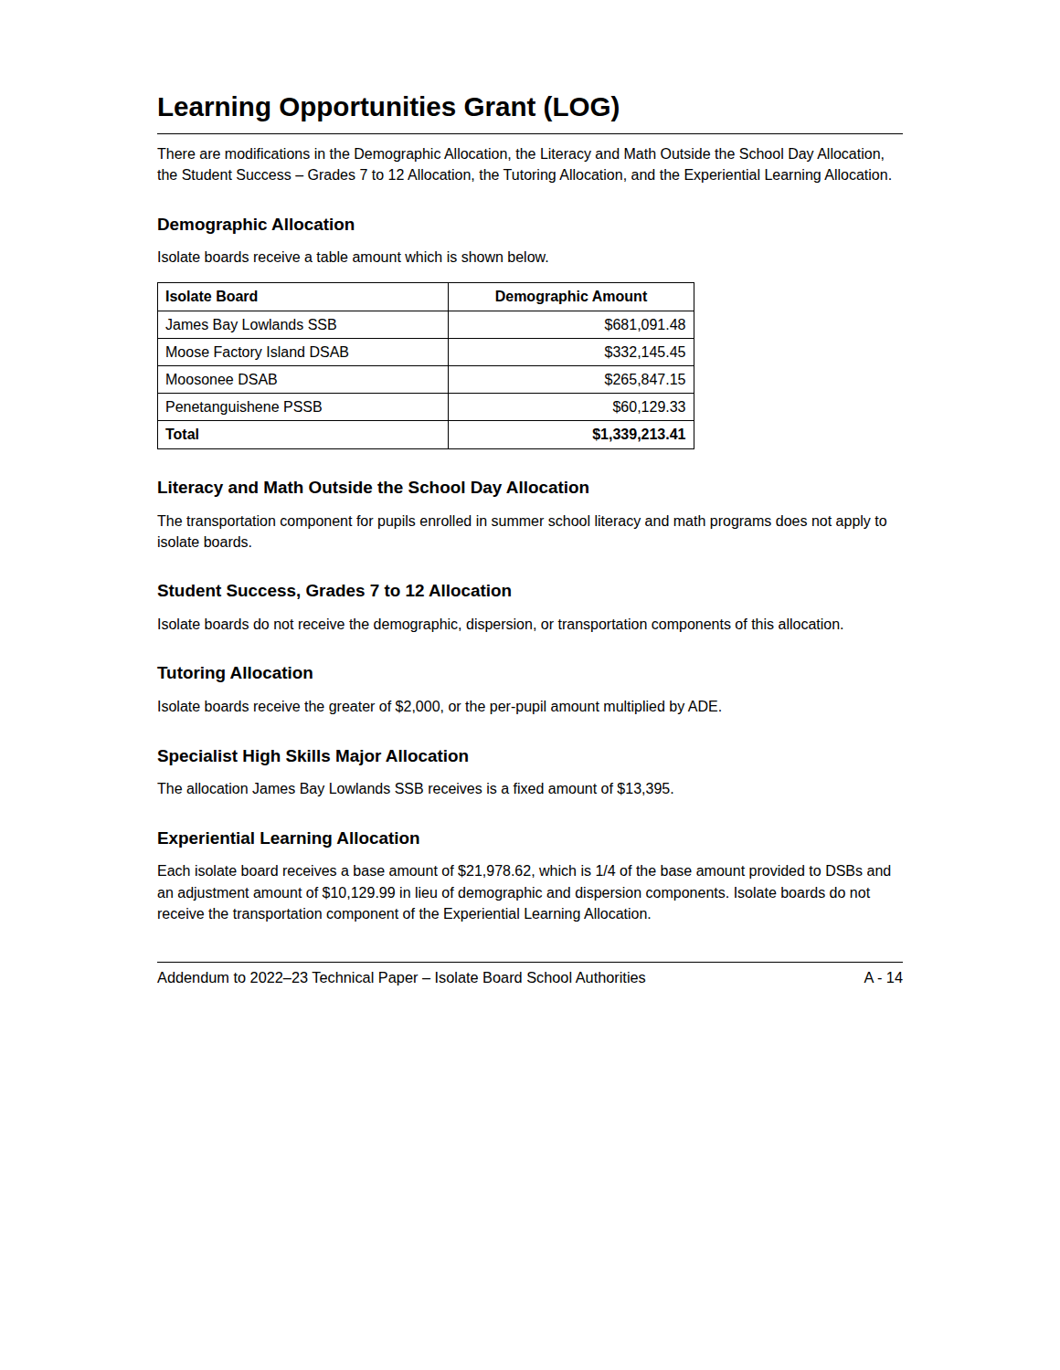Learning Opportunities Grant (LOG)
There are modifications in the Demographic Allocation, the Literacy and Math Outside the School Day Allocation, the Student Success – Grades 7 to 12 Allocation, the Tutoring Allocation, and the Experiential Learning Allocation.
Demographic Allocation
Isolate boards receive a table amount which is shown below.
| Isolate Board | Demographic Amount |
| --- | --- |
| James Bay Lowlands SSB | $681,091.48 |
| Moose Factory Island DSAB | $332,145.45 |
| Moosonee DSAB | $265,847.15 |
| Penetanguishene PSSB | $60,129.33 |
| Total | $1,339,213.41 |
Literacy and Math Outside the School Day Allocation
The transportation component for pupils enrolled in summer school literacy and math programs does not apply to isolate boards.
Student Success, Grades 7 to 12 Allocation
Isolate boards do not receive the demographic, dispersion, or transportation components of this allocation.
Tutoring Allocation
Isolate boards receive the greater of $2,000, or the per-pupil amount multiplied by ADE.
Specialist High Skills Major Allocation
The allocation James Bay Lowlands SSB receives is a fixed amount of $13,395.
Experiential Learning Allocation
Each isolate board receives a base amount of $21,978.62, which is 1/4 of the base amount provided to DSBs and an adjustment amount of $10,129.99 in lieu of demographic and dispersion components. Isolate boards do not receive the transportation component of the Experiential Learning Allocation.
Addendum to 2022–23 Technical Paper – Isolate Board School AuthoritiesA - 14